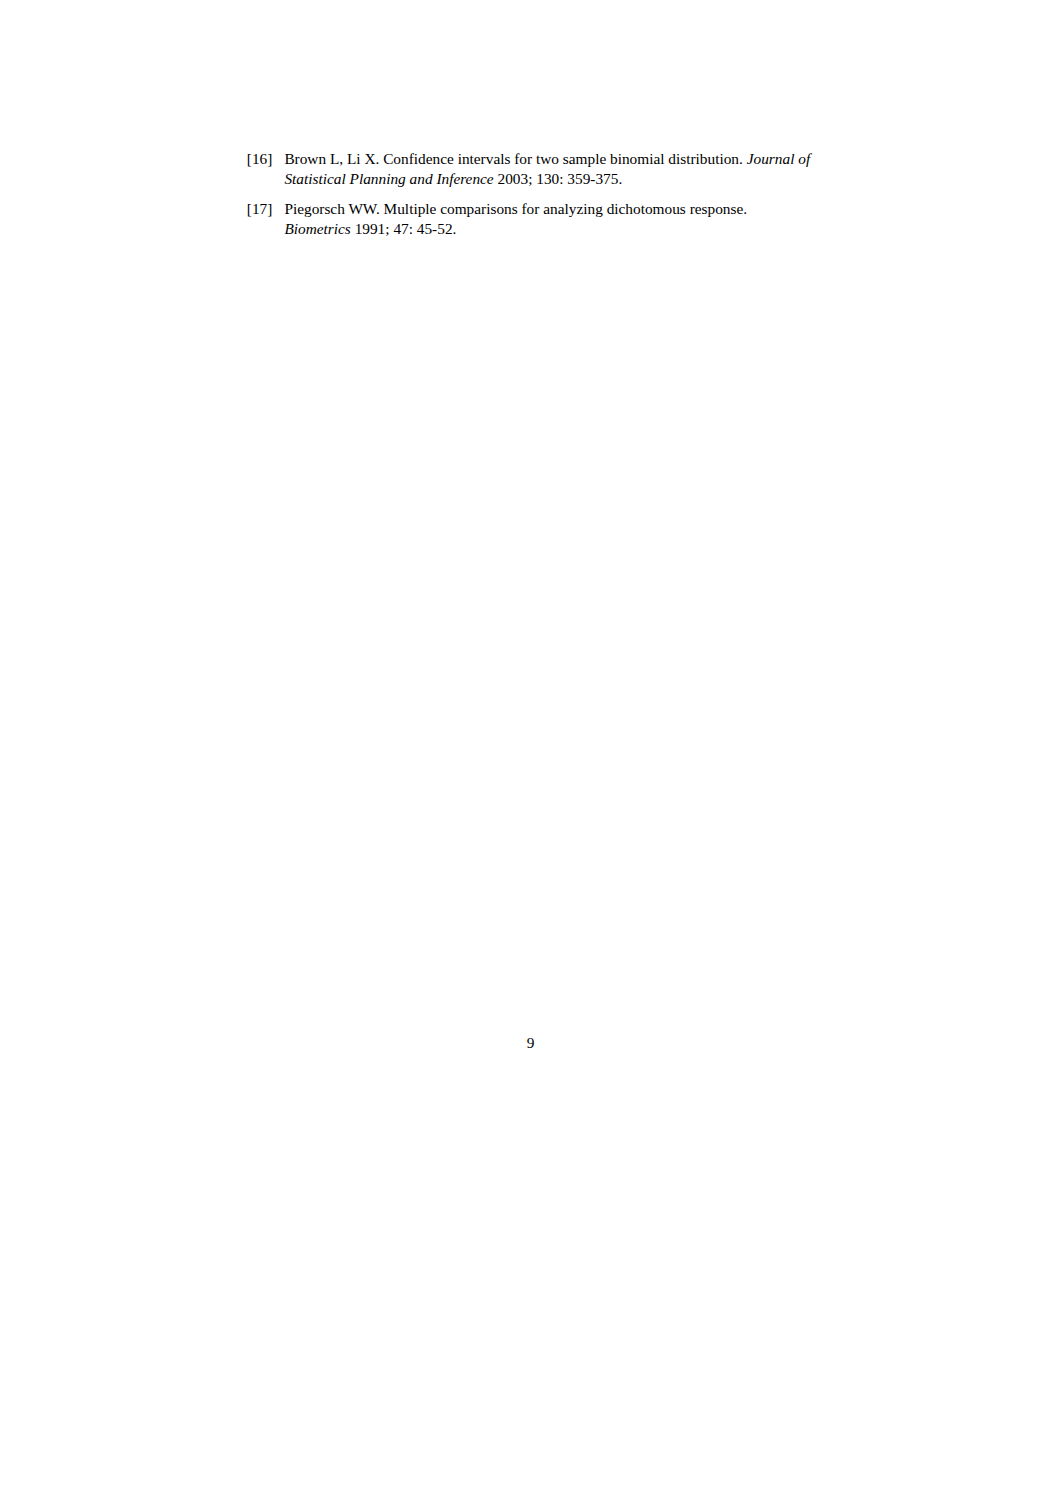[16] Brown L, Li X. Confidence intervals for two sample binomial distribution. Journal of Statistical Planning and Inference 2003; 130: 359-375.
[17] Piegorsch WW. Multiple comparisons for analyzing dichotomous response. Biometrics 1991; 47: 45-52.
9